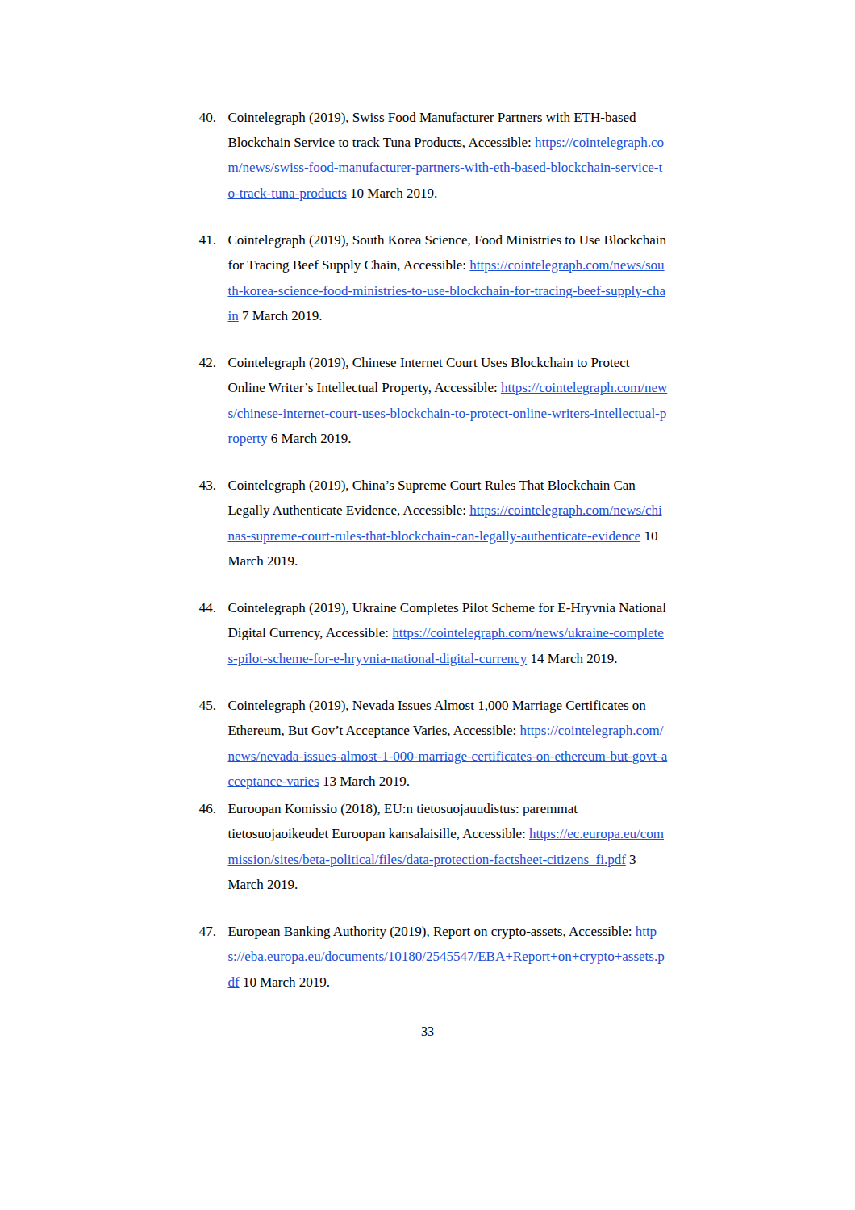40. Cointelegraph (2019), Swiss Food Manufacturer Partners with ETH-based Blockchain Service to track Tuna Products, Accessible: https://cointelegraph.com/news/swiss-food-manufacturer-partners-with-eth-based-blockchain-service-to-track-tuna-products 10 March 2019.
41. Cointelegraph (2019), South Korea Science, Food Ministries to Use Blockchain for Tracing Beef Supply Chain, Accessible: https://cointelegraph.com/news/south-korea-science-food-ministries-to-use-blockchain-for-tracing-beef-supply-chain 7 March 2019.
42. Cointelegraph (2019), Chinese Internet Court Uses Blockchain to Protect Online Writer’s Intellectual Property, Accessible: https://cointelegraph.com/news/chinese-internet-court-uses-blockchain-to-protect-online-writers-intellectual-property 6 March 2019.
43. Cointelegraph (2019), China’s Supreme Court Rules That Blockchain Can Legally Authenticate Evidence, Accessible: https://cointelegraph.com/news/chinas-supreme-court-rules-that-blockchain-can-legally-authenticate-evidence 10 March 2019.
44. Cointelegraph (2019), Ukraine Completes Pilot Scheme for E-Hryvnia National Digital Currency, Accessible: https://cointelegraph.com/news/ukraine-completes-pilot-scheme-for-e-hryvnia-national-digital-currency 14 March 2019.
45. Cointelegraph (2019), Nevada Issues Almost 1,000 Marriage Certificates on Ethereum, But Gov’t Acceptance Varies, Accessible: https://cointelegraph.com/news/nevada-issues-almost-1-000-marriage-certificates-on-ethereum-but-govt-acceptance-varies 13 March 2019.
46. Euroopan Komissio (2018), EU:n tietosuojauudistus: paremmat tietosuojaoikeudet Euroopan kansalaisille, Accessible: https://ec.europa.eu/commission/sites/beta-political/files/data-protection-factsheet-citizens_fi.pdf 3 March 2019.
47. European Banking Authority (2019), Report on crypto-assets, Accessible: https://eba.europa.eu/documents/10180/2545547/EBA+Report+on+crypto+assets.pdf 10 March 2019.
33